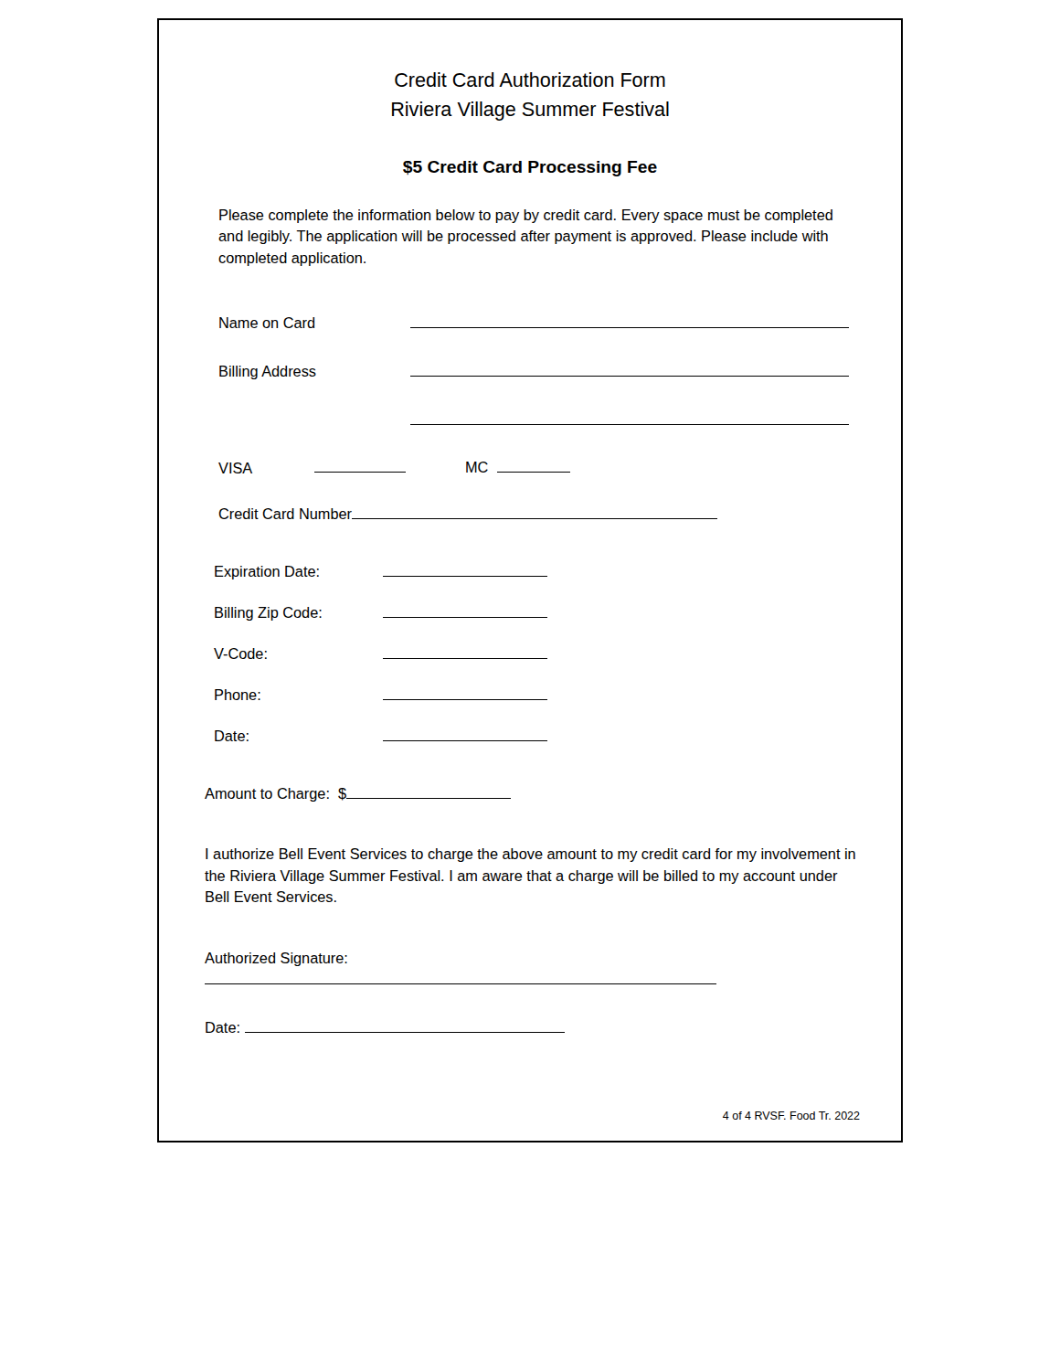Credit Card Authorization Form
Riviera Village Summer Festival
$5 Credit Card Processing Fee
Please complete the information below to pay by credit card. Every space must be completed and legibly. The application will be processed after payment is approved. Please include with completed application.
Name on Card
Billing Address
VISA MC
Credit Card Number
Expiration Date:
Billing Zip Code:
V-Code:
Phone:
Date:
Amount to Charge: $
I authorize Bell Event Services to charge the above amount to my credit card for my involvement in the Riviera Village Summer Festival. I am aware that a charge will be billed to my account under Bell Event Services.
Authorized Signature:
Date:
4 of 4 RVSF. Food Tr. 2022